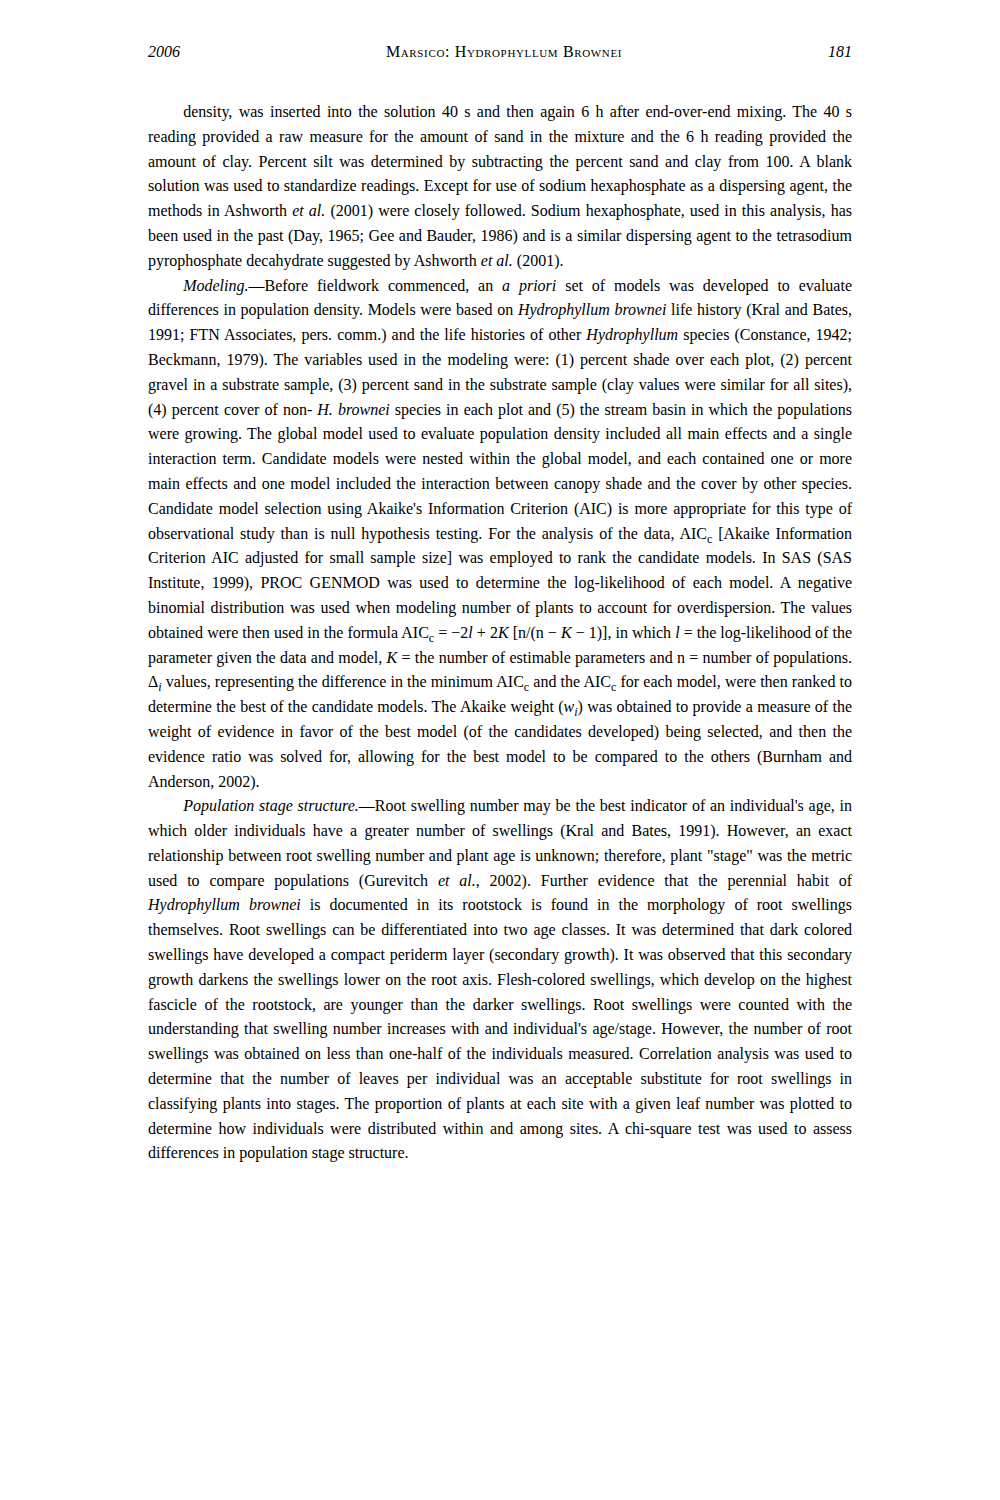2006 Marsico: Hydrophyllum Brownei 181
density, was inserted into the solution 40 s and then again 6 h after end-over-end mixing. The 40 s reading provided a raw measure for the amount of sand in the mixture and the 6 h reading provided the amount of clay. Percent silt was determined by subtracting the percent sand and clay from 100. A blank solution was used to standardize readings. Except for use of sodium hexaphosphate as a dispersing agent, the methods in Ashworth et al. (2001) were closely followed. Sodium hexaphosphate, used in this analysis, has been used in the past (Day, 1965; Gee and Bauder, 1986) and is a similar dispersing agent to the tetrasodium pyrophosphate decahydrate suggested by Ashworth et al. (2001).
Modeling.—Before fieldwork commenced, an a priori set of models was developed to evaluate differences in population density. Models were based on Hydrophyllum brownei life history (Kral and Bates, 1991; FTN Associates, pers. comm.) and the life histories of other Hydrophyllum species (Constance, 1942; Beckmann, 1979). The variables used in the modeling were: (1) percent shade over each plot, (2) percent gravel in a substrate sample, (3) percent sand in the substrate sample (clay values were similar for all sites), (4) percent cover of non- H. brownei species in each plot and (5) the stream basin in which the populations were growing. The global model used to evaluate population density included all main effects and a single interaction term. Candidate models were nested within the global model, and each contained one or more main effects and one model included the interaction between canopy shade and the cover by other species. Candidate model selection using Akaike's Information Criterion (AIC) is more appropriate for this type of observational study than is null hypothesis testing. For the analysis of the data, AICc [Akaike Information Criterion AIC adjusted for small sample size] was employed to rank the candidate models. In SAS (SAS Institute, 1999), PROC GENMOD was used to determine the log-likelihood of each model. A negative binomial distribution was used when modeling number of plants to account for overdispersion. The values obtained were then used in the formula AICc = −2l + 2K [n/(n − K − 1)], in which l = the log-likelihood of the parameter given the data and model, K = the number of estimable parameters and n = number of populations. Δi values, representing the difference in the minimum AICc and the AICc for each model, were then ranked to determine the best of the candidate models. The Akaike weight (wi) was obtained to provide a measure of the weight of evidence in favor of the best model (of the candidates developed) being selected, and then the evidence ratio was solved for, allowing for the best model to be compared to the others (Burnham and Anderson, 2002).
Population stage structure.—Root swelling number may be the best indicator of an individual's age, in which older individuals have a greater number of swellings (Kral and Bates, 1991). However, an exact relationship between root swelling number and plant age is unknown; therefore, plant "stage" was the metric used to compare populations (Gurevitch et al., 2002). Further evidence that the perennial habit of Hydrophyllum brownei is documented in its rootstock is found in the morphology of root swellings themselves. Root swellings can be differentiated into two age classes. It was determined that dark colored swellings have developed a compact periderm layer (secondary growth). It was observed that this secondary growth darkens the swellings lower on the root axis. Flesh-colored swellings, which develop on the highest fascicle of the rootstock, are younger than the darker swellings. Root swellings were counted with the understanding that swelling number increases with and individual's age/stage. However, the number of root swellings was obtained on less than one-half of the individuals measured. Correlation analysis was used to determine that the number of leaves per individual was an acceptable substitute for root swellings in classifying plants into stages. The proportion of plants at each site with a given leaf number was plotted to determine how individuals were distributed within and among sites. A chi-square test was used to assess differences in population stage structure.